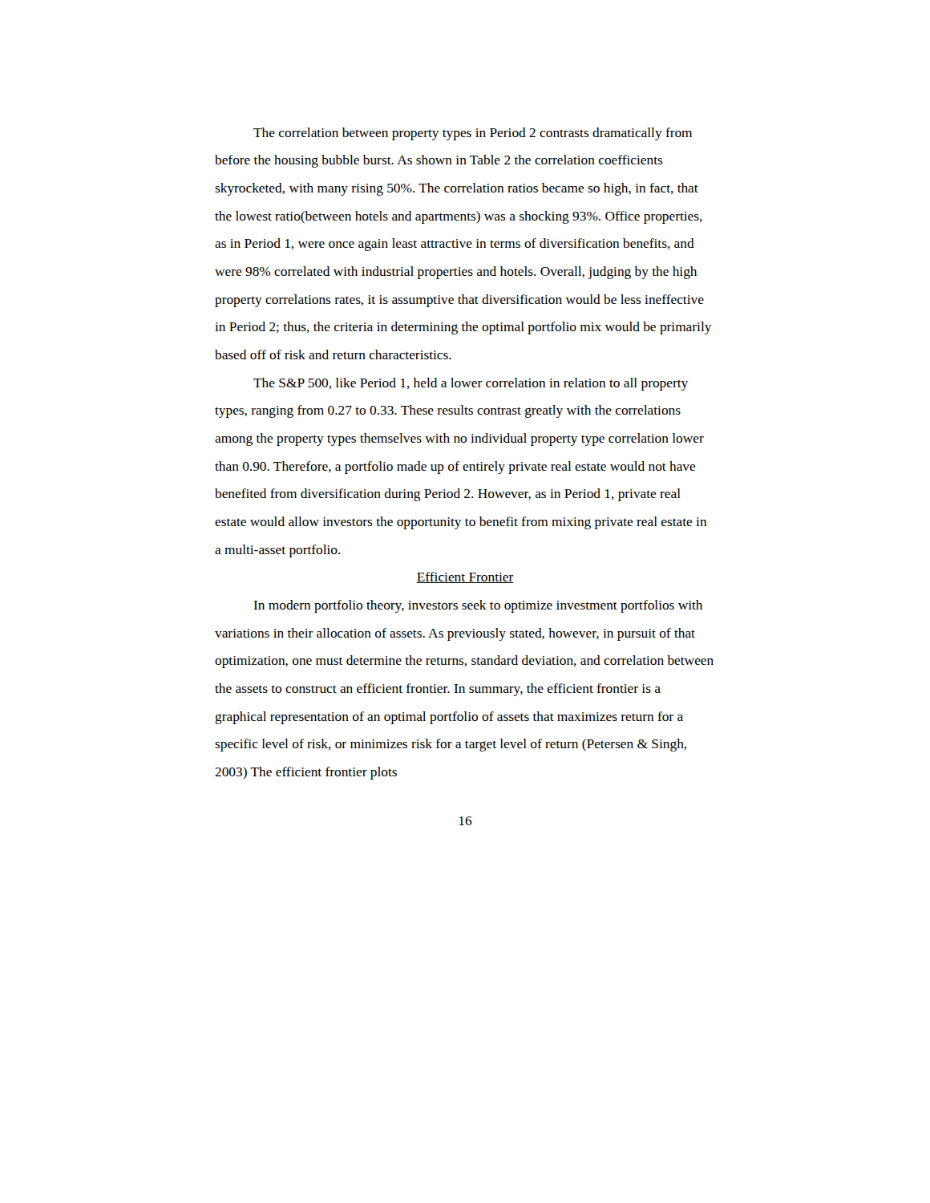The correlation between property types in Period 2 contrasts dramatically from before the housing bubble burst. As shown in Table 2 the correlation coefficients skyrocketed, with many rising 50%. The correlation ratios became so high, in fact, that the lowest ratio(between hotels and apartments) was a shocking 93%. Office properties, as in Period 1, were once again least attractive in terms of diversification benefits, and were 98% correlated with industrial properties and hotels. Overall, judging by the high property correlations rates, it is assumptive that diversification would be less ineffective in Period 2; thus, the criteria in determining the optimal portfolio mix would be primarily based off of risk and return characteristics.
The S&P 500, like Period 1, held a lower correlation in relation to all property types, ranging from 0.27 to 0.33. These results contrast greatly with the correlations among the property types themselves with no individual property type correlation lower than 0.90. Therefore, a portfolio made up of entirely private real estate would not have benefited from diversification during Period 2. However, as in Period 1, private real estate would allow investors the opportunity to benefit from mixing private real estate in a multi-asset portfolio.
Efficient Frontier
In modern portfolio theory, investors seek to optimize investment portfolios with variations in their allocation of assets. As previously stated, however, in pursuit of that optimization, one must determine the returns, standard deviation, and correlation between the assets to construct an efficient frontier. In summary, the efficient frontier is a graphical representation of an optimal portfolio of assets that maximizes return for a specific level of risk, or minimizes risk for a target level of return (Petersen & Singh, 2003) The efficient frontier plots
16